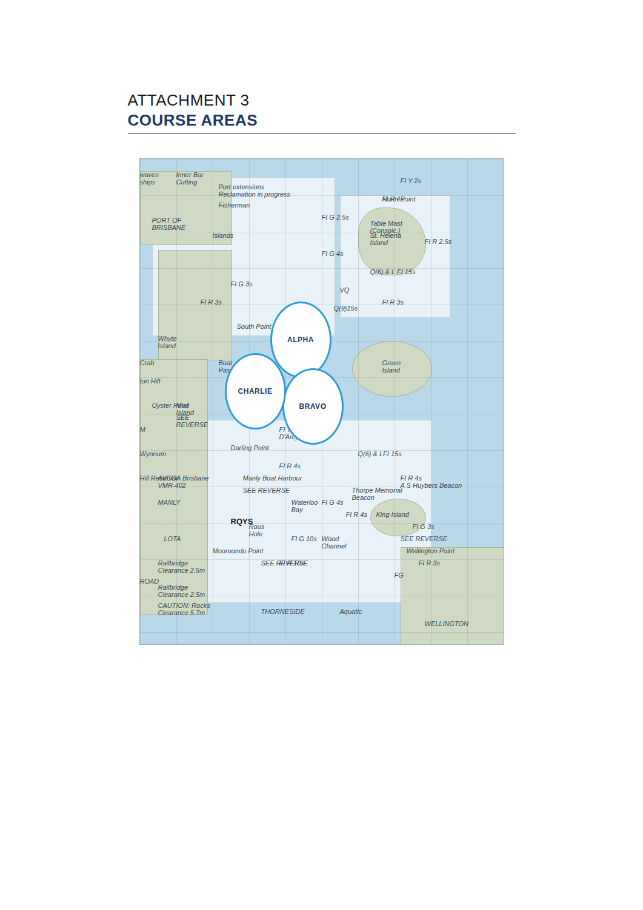ATTACHMENT 3
COURSE AREAS
Fisherman Islands PORT OF
BRISBANE Whyte
Island St. Helena
Island North Point South Point Green
Island Oyster Point Darling Point Manly Boat Harbour Waterloo
Bay King Island Wellington Point Mooroondu Point MANLY LOTA THORNESIDE WELLINGTON RQYS Railbridge
Clearance 2.5m Railbridge
Clearance 2.5m CAUTION: Rocks
Clearance 5.7m SEE
REVERSE SEE REVERSE SEE REVERSE SEE REVERSE FI Y 2s
D'Arcy VQ Q(9)15s Q(6) & L FI 15s Q(6) & LFI 15s FI R 4s
A S Huybers Beacon Thorpe Memorial
Beacon FI Y 2s FI R 4s FI R 2.5s FI G 2.5s FI G 4s FI R 3s FI R 3s FI G 3s FI R 4s FI G 4s FI R 4s FI G 10s FI R 10s FI G 3s FI R 3s FG AVCGA Brisbane
VMR-402 Wynnum M Hill Reservoir ROAD Aquatic waves
ships Inner Bar
Cutting Port extensions
Reclamation in progress Crab ton Hill Boat
Passage Mud
Island Wood
Channel Rous
Hole Table Mast
(Conspic.)
ALPHA
BRAVO
CHARLIE